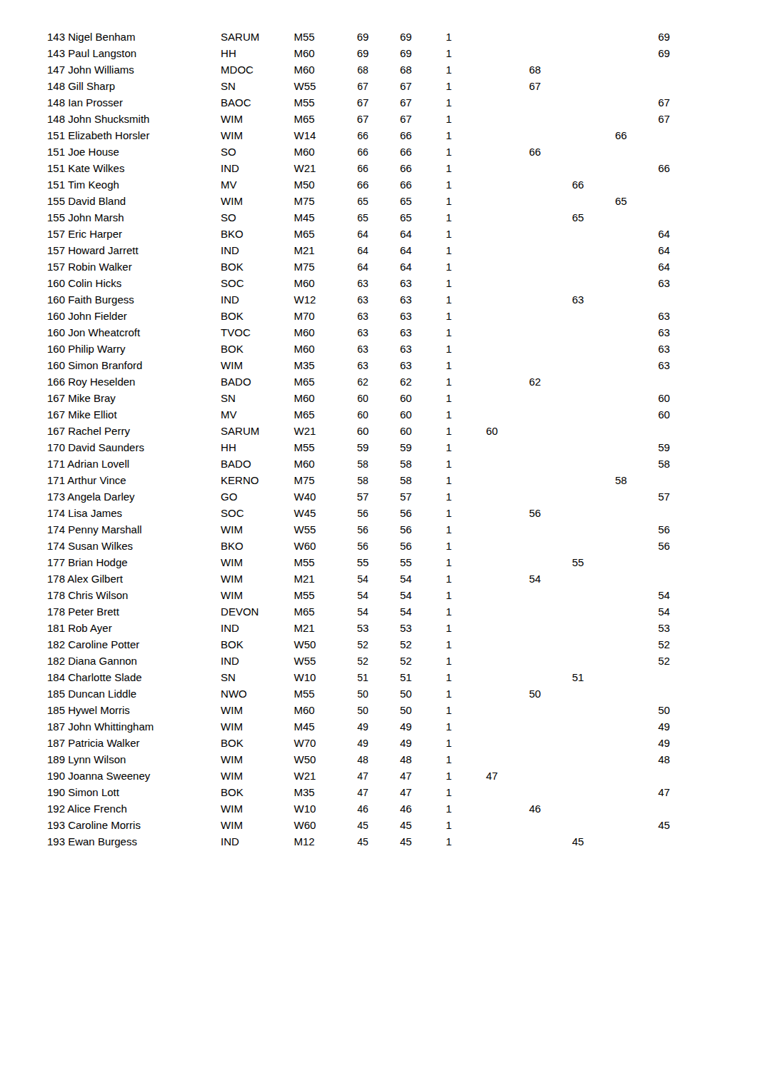| 143 Nigel Benham | SARUM | M55 | 69 | 69 | 1 | | | | | 69 |
| 143 Paul Langston | HH | M60 | 69 | 69 | 1 | | | | | 69 |
| 147 John Williams | MDOC | M60 | 68 | 68 | 1 | | 68 | | | |
| 148 Gill Sharp | SN | W55 | 67 | 67 | 1 | | 67 | | | |
| 148 Ian Prosser | BAOC | M55 | 67 | 67 | 1 | | | | | 67 |
| 148 John Shucksmith | WIM | M65 | 67 | 67 | 1 | | | | | 67 |
| 151 Elizabeth Horsler | WIM | W14 | 66 | 66 | 1 | | | | 66 | |
| 151 Joe House | SO | M60 | 66 | 66 | 1 | | 66 | | | |
| 151 Kate Wilkes | IND | W21 | 66 | 66 | 1 | | | | | 66 |
| 151 Tim Keogh | MV | M50 | 66 | 66 | 1 | | | 66 | | |
| 155 David Bland | WIM | M75 | 65 | 65 | 1 | | | | 65 | |
| 155 John Marsh | SO | M45 | 65 | 65 | 1 | | | 65 | | |
| 157 Eric Harper | BKO | M65 | 64 | 64 | 1 | | | | | 64 |
| 157 Howard Jarrett | IND | M21 | 64 | 64 | 1 | | | | | 64 |
| 157 Robin Walker | BOK | M75 | 64 | 64 | 1 | | | | | 64 |
| 160 Colin Hicks | SOC | M60 | 63 | 63 | 1 | | | | | 63 |
| 160 Faith Burgess | IND | W12 | 63 | 63 | 1 | | | 63 | | |
| 160 John Fielder | BOK | M70 | 63 | 63 | 1 | | | | | 63 |
| 160 Jon Wheatcroft | TVOC | M60 | 63 | 63 | 1 | | | | | 63 |
| 160 Philip Warry | BOK | M60 | 63 | 63 | 1 | | | | | 63 |
| 160 Simon Branford | WIM | M35 | 63 | 63 | 1 | | | | | 63 |
| 166 Roy Heselden | BADO | M65 | 62 | 62 | 1 | | 62 | | | |
| 167 Mike Bray | SN | M60 | 60 | 60 | 1 | | | | | 60 |
| 167 Mike Elliot | MV | M65 | 60 | 60 | 1 | | | | | 60 |
| 167 Rachel Perry | SARUM | W21 | 60 | 60 | 1 | 60 | | | | |
| 170 David Saunders | HH | M55 | 59 | 59 | 1 | | | | | 59 |
| 171 Adrian Lovell | BADO | M60 | 58 | 58 | 1 | | | | | 58 |
| 171 Arthur Vince | KERNO | M75 | 58 | 58 | 1 | | | | 58 | |
| 173 Angela Darley | GO | W40 | 57 | 57 | 1 | | | | | 57 |
| 174 Lisa James | SOC | W45 | 56 | 56 | 1 | | 56 | | | |
| 174 Penny Marshall | WIM | W55 | 56 | 56 | 1 | | | | | 56 |
| 174 Susan Wilkes | BKO | W60 | 56 | 56 | 1 | | | | | 56 |
| 177 Brian Hodge | WIM | M55 | 55 | 55 | 1 | | | 55 | | |
| 178 Alex Gilbert | WIM | M21 | 54 | 54 | 1 | | 54 | | | |
| 178 Chris Wilson | WIM | M55 | 54 | 54 | 1 | | | | | 54 |
| 178 Peter Brett | DEVON | M65 | 54 | 54 | 1 | | | | | 54 |
| 181 Rob Ayer | IND | M21 | 53 | 53 | 1 | | | | | 53 |
| 182 Caroline Potter | BOK | W50 | 52 | 52 | 1 | | | | | 52 |
| 182 Diana Gannon | IND | W55 | 52 | 52 | 1 | | | | | 52 |
| 184 Charlotte Slade | SN | W10 | 51 | 51 | 1 | | | 51 | | |
| 185 Duncan Liddle | NWO | M55 | 50 | 50 | 1 | | 50 | | | |
| 185 Hywel Morris | WIM | M60 | 50 | 50 | 1 | | | | | 50 |
| 187 John Whittingham | WIM | M45 | 49 | 49 | 1 | | | | | 49 |
| 187 Patricia Walker | BOK | W70 | 49 | 49 | 1 | | | | | 49 |
| 189 Lynn Wilson | WIM | W50 | 48 | 48 | 1 | | | | | 48 |
| 190 Joanna Sweeney | WIM | W21 | 47 | 47 | 1 | 47 | | | | |
| 190 Simon Lott | BOK | M35 | 47 | 47 | 1 | | | | | 47 |
| 192 Alice French | WIM | W10 | 46 | 46 | 1 | | 46 | | | |
| 193 Caroline Morris | WIM | W60 | 45 | 45 | 1 | | | | | 45 |
| 193 Ewan Burgess | IND | M12 | 45 | 45 | 1 | | | 45 | | |